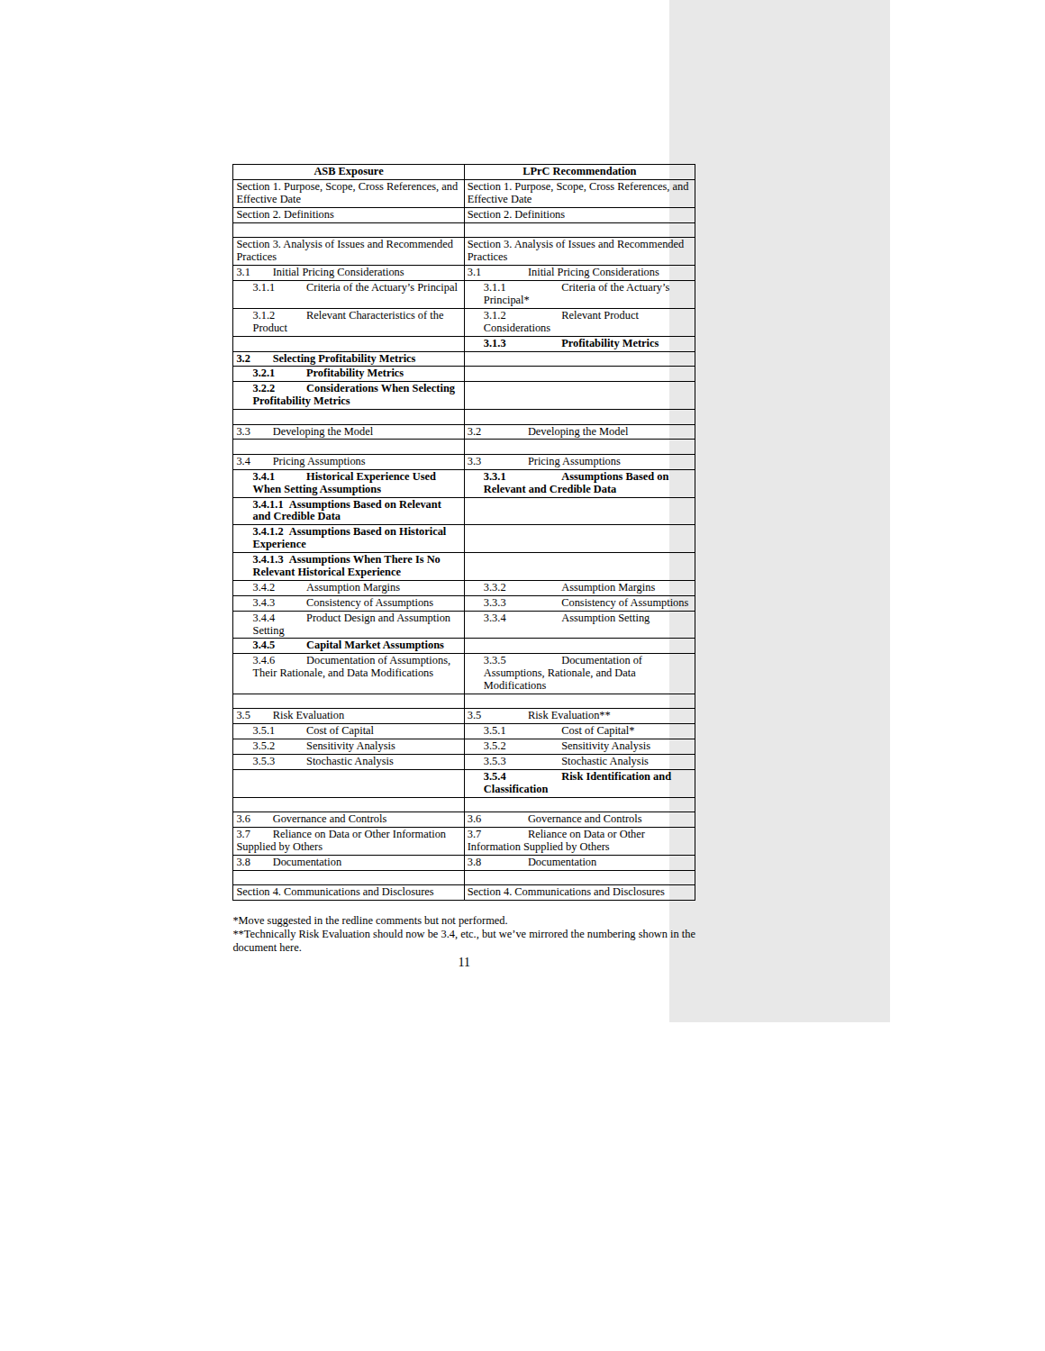| ASB Exposure | LPrC Recommendation |
| --- | --- |
| Section 1. Purpose, Scope, Cross References, and Effective Date | Section 1. Purpose, Scope, Cross References, and Effective Date |
| Section 2. Definitions | Section 2. Definitions |
| Section 3. Analysis of Issues and Recommended Practices | Section 3. Analysis of Issues and Recommended Practices |
| 3.1 Initial Pricing Considerations | 3.1 Initial Pricing Considerations |
| 3.1.1 Criteria of the Actuary’s Principal | 3.1.1 Criteria of the Actuary’s Principal* |
| 3.1.2 Relevant Characteristics of the Product | 3.1.2 Relevant Product Considerations |
| | 3.1.3 Profitability Metrics |
| 3.2 Selecting Profitability Metrics | |
| 3.2.1 Profitability Metrics | |
| 3.2.2 Considerations When Selecting Profitability Metrics | |
| 3.3 Developing the Model | 3.2 Developing the Model |
| 3.4 Pricing Assumptions | 3.3 Pricing Assumptions |
| 3.4.1 Historical Experience Used When Setting Assumptions | 3.3.1 Assumptions Based on Relevant and Credible Data |
| 3.4.1.1 Assumptions Based on Relevant and Credible Data | |
| 3.4.1.2 Assumptions Based on Historical Experience | |
| 3.4.1.3 Assumptions When There Is No Relevant Historical Experience | |
| 3.4.2 Assumption Margins | 3.3.2 Assumption Margins |
| 3.4.3 Consistency of Assumptions | 3.3.3 Consistency of Assumptions |
| 3.4.4 Product Design and Assumption Setting | 3.3.4 Assumption Setting |
| 3.4.5 Capital Market Assumptions | |
| 3.4.6 Documentation of Assumptions, Their Rationale, and Data Modifications | 3.3.5 Documentation of Assumptions, Rationale, and Data Modifications |
| 3.5 Risk Evaluation | 3.5 Risk Evaluation** |
| 3.5.1 Cost of Capital | 3.5.1 Cost of Capital* |
| 3.5.2 Sensitivity Analysis | 3.5.2 Sensitivity Analysis |
| 3.5.3 Stochastic Analysis | 3.5.3 Stochastic Analysis |
| | 3.5.4 Risk Identification and Classification |
| 3.6 Governance and Controls | 3.6 Governance and Controls |
| 3.7 Reliance on Data or Other Information Supplied by Others | 3.7 Reliance on Data or Other Information Supplied by Others |
| 3.8 Documentation | 3.8 Documentation |
| Section 4. Communications and Disclosures | Section 4. Communications and Disclosures |
*Move suggested in the redline comments but not performed.
**Technically Risk Evaluation should now be 3.4, etc., but we’ve mirrored the numbering shown in the document here.
11